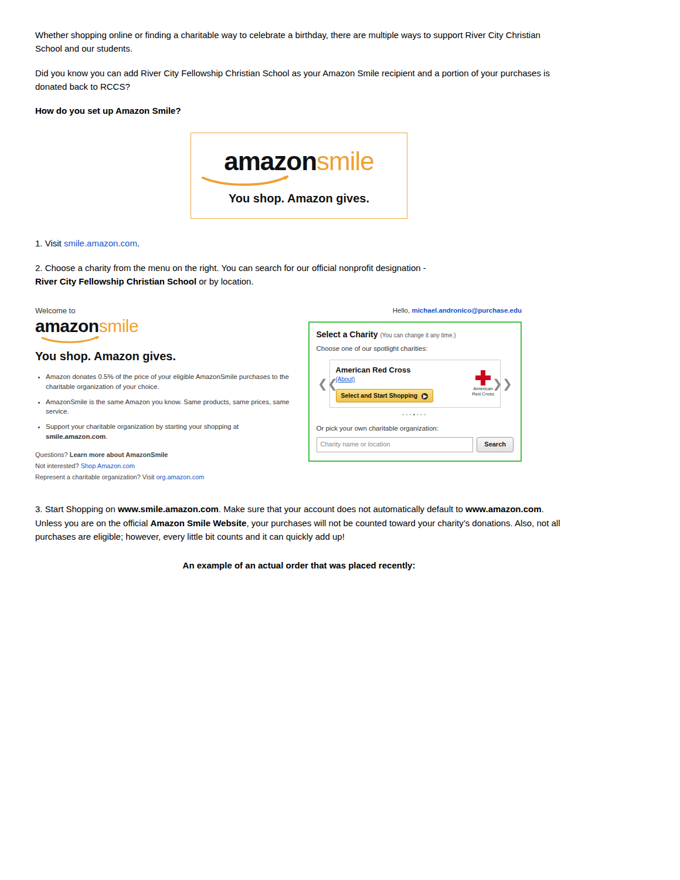Whether shopping online or finding a charitable way to celebrate a birthday, there are multiple ways to support River City Christian School and our students.
Did you know you can add River City Fellowship Christian School as your Amazon Smile recipient and a portion of your purchases is donated back to RCCS?
How do you set up Amazon Smile?
amazon smile
You shop. Amazon gives.
1. Visit smile.amazon.com.
2. Choose a charity from the menu on the right. You can search for our official nonprofit designation -
River City Fellowship Christian School or by location.
Welcome to
amazon smile
You shop. Amazon gives.
Amazon donates 0.5% of the price of your eligible AmazonSmile purchases to the charitable organization of your choice.
AmazonSmile is the same Amazon you know. Same products, same prices, same service.
Support your charitable organization by starting your shopping at smile.amazon.com.
Questions? Learn more about AmazonSmile
Not interested? Shop Amazon.com
Represent a charitable organization? Visit org.amazon.com
Hello, michael.andronico@purchase.edu
Select a Charity (You can change it any time.)
Choose one of our spotlight charities:
❮❮ ❯❯
American Red Cross
(About)
Select and Start Shopping ▶
American
Red Cross
•••••••
Or pick your own charitable organization:
Charity name or location
Search
3. Start Shopping on www.smile.amazon.com. Make sure that your account does not automatically default to www.amazon.com. Unless you are on the official Amazon Smile Website, your purchases will not be counted toward your charity’s donations. Also, not all purchases are eligible; however, every little bit counts and it can quickly add up!
An example of an actual order that was placed recently: